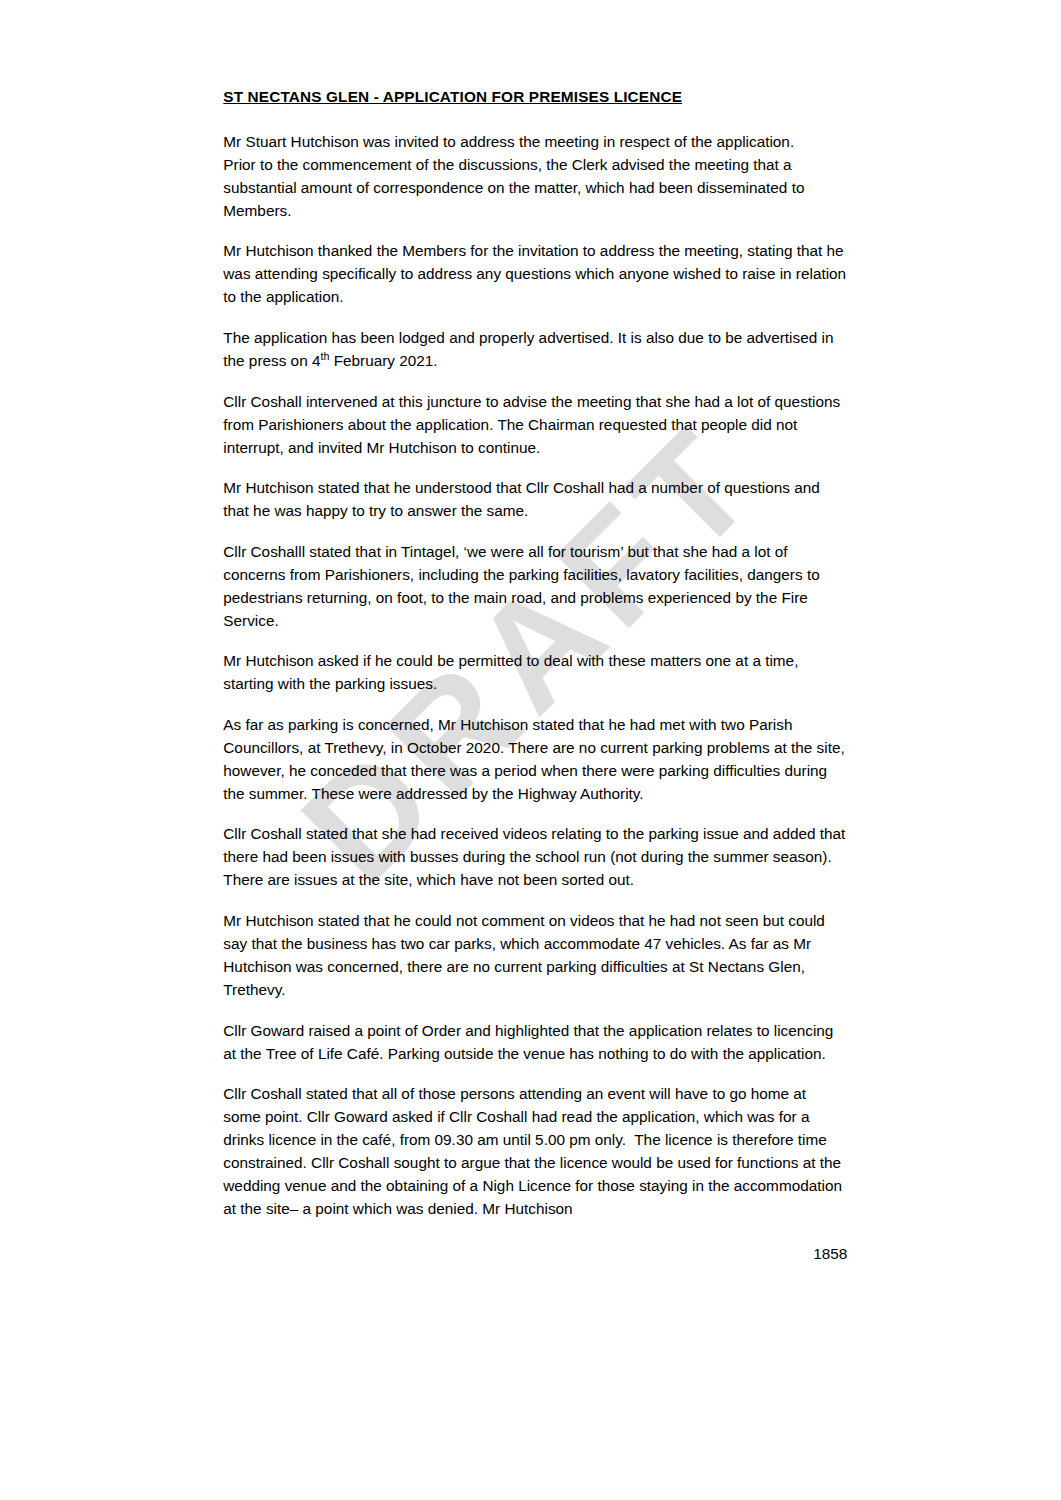DRAFT
ST NECTANS GLEN - APPLICATION FOR PREMISES LICENCE
Mr Stuart Hutchison was invited to address the meeting in respect of the application.
Prior to the commencement of the discussions, the Clerk advised the meeting that a substantial amount of correspondence on the matter, which had been disseminated to Members.
Mr Hutchison thanked the Members for the invitation to address the meeting, stating that he was attending specifically to address any questions which anyone wished to raise in relation to the application.
The application has been lodged and properly advertised. It is also due to be advertised in the press on 4th February 2021.
Cllr Coshall intervened at this juncture to advise the meeting that she had a lot of questions from Parishioners about the application. The Chairman requested that people did not interrupt, and invited Mr Hutchison to continue.
Mr Hutchison stated that he understood that Cllr Coshall had a number of questions and that he was happy to try to answer the same.
Cllr Coshalll stated that in Tintagel, ‘we were all for tourism’ but that she had a lot of concerns from Parishioners, including the parking facilities, lavatory facilities, dangers to pedestrians returning, on foot, to the main road, and problems experienced by the Fire Service.
Mr Hutchison asked if he could be permitted to deal with these matters one at a time, starting with the parking issues.
As far as parking is concerned, Mr Hutchison stated that he had met with two Parish Councillors, at Trethevy, in October 2020. There are no current parking problems at the site, however, he conceded that there was a period when there were parking difficulties during the summer. These were addressed by the Highway Authority.
Cllr Coshall stated that she had received videos relating to the parking issue and added that there had been issues with busses during the school run (not during the summer season). There are issues at the site, which have not been sorted out.
Mr Hutchison stated that he could not comment on videos that he had not seen but could say that the business has two car parks, which accommodate 47 vehicles. As far as Mr Hutchison was concerned, there are no current parking difficulties at St Nectans Glen, Trethevy.
Cllr Goward raised a point of Order and highlighted that the application relates to licencing at the Tree of Life Café. Parking outside the venue has nothing to do with the application.
Cllr Coshall stated that all of those persons attending an event will have to go home at some point. Cllr Goward asked if Cllr Coshall had read the application, which was for a drinks licence in the café, from 09.30 am until 5.00 pm only. The licence is therefore time constrained. Cllr Coshall sought to argue that the licence would be used for functions at the wedding venue and the obtaining of a Nigh Licence for those staying in the accommodation at the site– a point which was denied. Mr Hutchison
1858